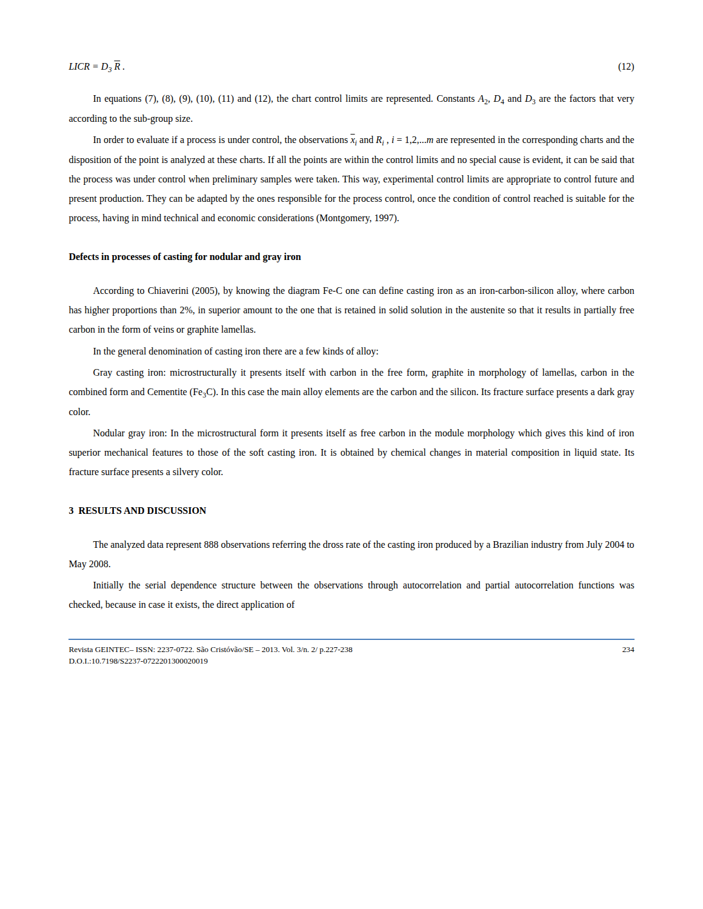LICR = D3 R . (12)
In equations (7), (8), (9), (10), (11) and (12), the chart control limits are represented. Constants A2, D4 and D3 are the factors that very according to the sub-group size.
In order to evaluate if a process is under control, the observations xi and Ri , i = 1,2,...m are represented in the corresponding charts and the disposition of the point is analyzed at these charts. If all the points are within the control limits and no special cause is evident, it can be said that the process was under control when preliminary samples were taken. This way, experimental control limits are appropriate to control future and present production. They can be adapted by the ones responsible for the process control, once the condition of control reached is suitable for the process, having in mind technical and economic considerations (Montgomery, 1997).
Defects in processes of casting for nodular and gray iron
According to Chiaverini (2005), by knowing the diagram Fe-C one can define casting iron as an iron-carbon-silicon alloy, where carbon has higher proportions than 2%, in superior amount to the one that is retained in solid solution in the austenite so that it results in partially free carbon in the form of veins or graphite lamellas.
In the general denomination of casting iron there are a few kinds of alloy:
Gray casting iron: microstructurally it presents itself with carbon in the free form, graphite in morphology of lamellas, carbon in the combined form and Cementite (Fe3C). In this case the main alloy elements are the carbon and the silicon. Its fracture surface presents a dark gray color.
Nodular gray iron: In the microstructural form it presents itself as free carbon in the module morphology which gives this kind of iron superior mechanical features to those of the soft casting iron. It is obtained by chemical changes in material composition in liquid state. Its fracture surface presents a silvery color.
3 RESULTS AND DISCUSSION
The analyzed data represent 888 observations referring the dross rate of the casting iron produced by a Brazilian industry from July 2004 to May 2008.
Initially the serial dependence structure between the observations through autocorrelation and partial autocorrelation functions was checked, because in case it exists, the direct application of
Revista GEINTEC– ISSN: 2237-0722. São Cristóvão/SE – 2013. Vol. 3/n. 2/ p.227-238
D.O.I.:10.7198/S2237-0722201300020019
234